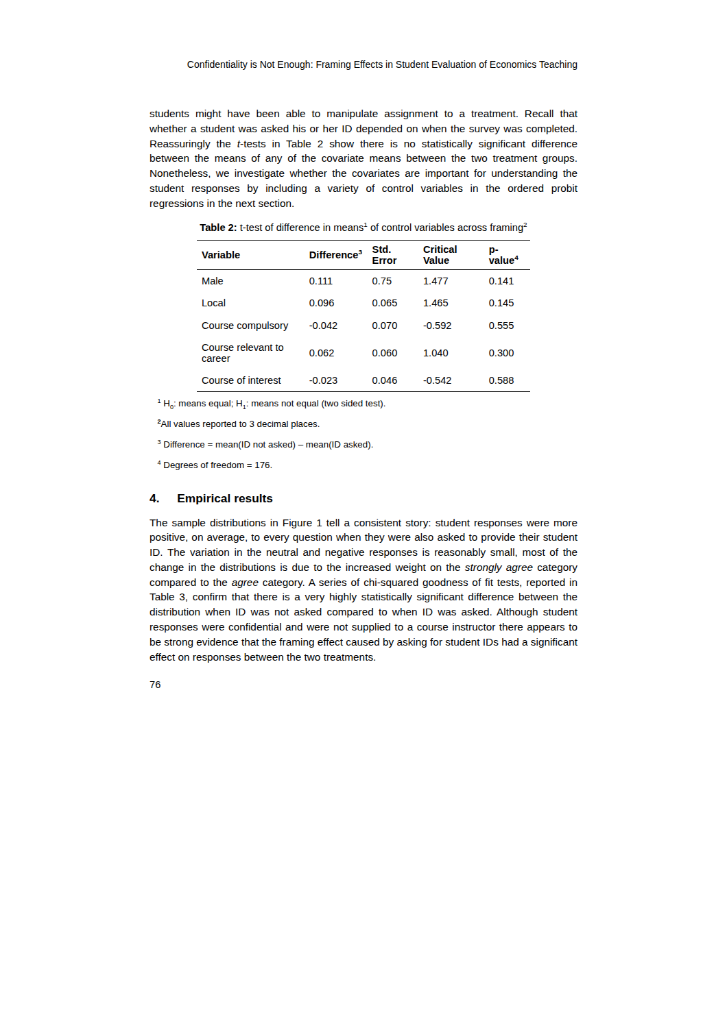Confidentiality is Not Enough: Framing Effects in Student Evaluation of Economics Teaching
students might have been able to manipulate assignment to a treatment. Recall that whether a student was asked his or her ID depended on when the survey was completed. Reassuringly the t-tests in Table 2 show there is no statistically significant difference between the means of any of the covariate means between the two treatment groups. Nonetheless, we investigate whether the covariates are important for understanding the student responses by including a variety of control variables in the ordered probit regressions in the next section.
Table 2: t-test of difference in means1 of control variables across framing2
| Variable | Difference 3 | Std. Error | Critical Value | p-value 4 |
| --- | --- | --- | --- | --- |
| Male | 0.111 | 0.75 | 1.477 | 0.141 |
| Local | 0.096 | 0.065 | 1.465 | 0.145 |
| Course compulsory | -0.042 | 0.070 | -0.592 | 0.555 |
| Course relevant to career | 0.062 | 0.060 | 1.040 | 0.300 |
| Course of interest | -0.023 | 0.046 | -0.542 | 0.588 |
1 H0: means equal; H1: means not equal (two sided test).
2 All values reported to 3 decimal places.
3 Difference = mean(ID not asked) – mean(ID asked).
4 Degrees of freedom = 176.
4. Empirical results
The sample distributions in Figure 1 tell a consistent story: student responses were more positive, on average, to every question when they were also asked to provide their student ID. The variation in the neutral and negative responses is reasonably small, most of the change in the distributions is due to the increased weight on the strongly agree category compared to the agree category. A series of chi-squared goodness of fit tests, reported in Table 3, confirm that there is a very highly statistically significant difference between the distribution when ID was not asked compared to when ID was asked. Although student responses were confidential and were not supplied to a course instructor there appears to be strong evidence that the framing effect caused by asking for student IDs had a significant effect on responses between the two treatments.
76